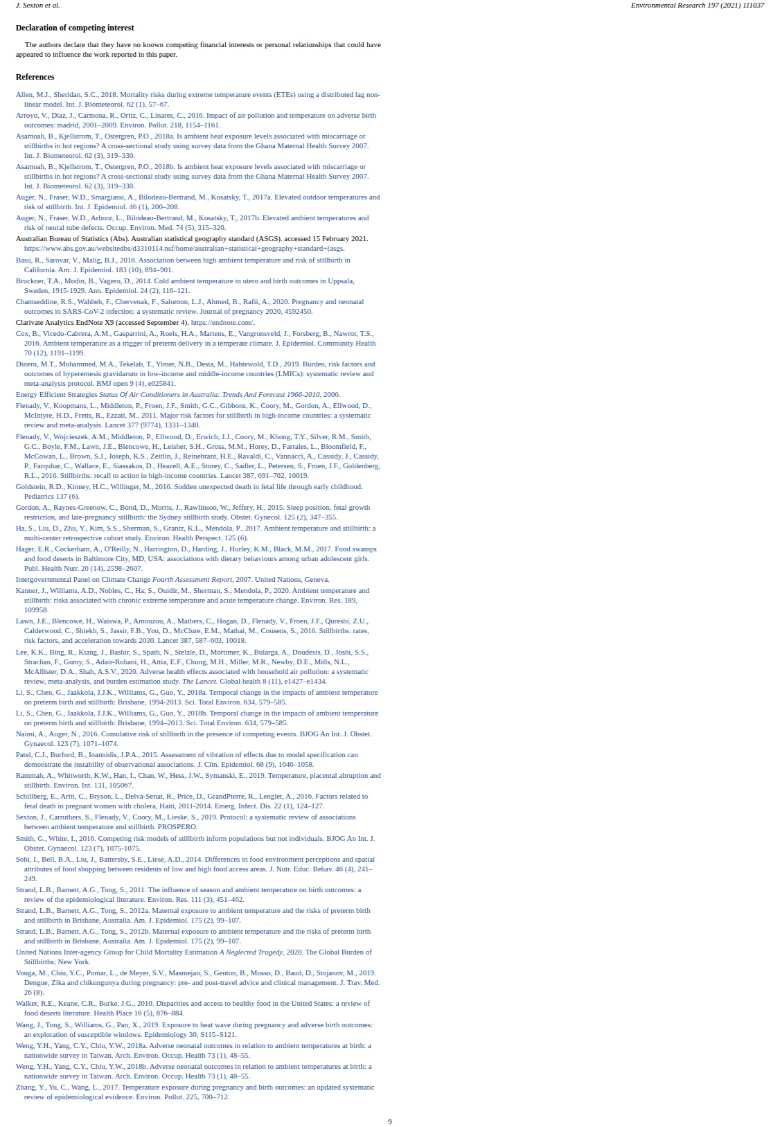J. Sexton et al.
Environmental Research 197 (2021) 111037
Declaration of competing interest
The authors declare that they have no known competing financial interests or personal relationships that could have appeared to influence the work reported in this paper.
References
Allen, M.J., Sheridan, S.C., 2018. Mortality risks during extreme temperature events (ETEs) using a distributed lag non-linear model. Int. J. Biometeorol. 62 (1), 57–67.
Arroyo, V., Díaz, J., Carmona, R., Ortiz, C., Linares, C., 2016. Impact of air pollution and temperature on adverse birth outcomes: madrid, 2001–2009. Environ. Pollut. 218, 1154–1161.
Asamoah, B., Kjellstrom, T., Ostergren, P.O., 2018a. Is ambient heat exposure levels associated with miscarriage or stillbirths in hot regions? A cross-sectional study using survey data from the Ghana Maternal Health Survey 2007. Int. J. Biometeorol. 62 (3), 319–330.
Asamoah, B., Kjellstrom, T., Ostergren, P.O., 2018b. Is ambient heat exposure levels associated with miscarriage or stillbirths in hot regions? A cross-sectional study using survey data from the Ghana Maternal Health Survey 2007. Int. J. Biometeorol. 62 (3), 319–330.
Auger, N., Fraser, W.D., Smargiassi, A., Bilodeau-Bertrand, M., Kosatsky, T., 2017a. Elevated outdoor temperatures and risk of stillbirth. Int. J. Epidemiol. 46 (1), 200–208.
Auger, N., Fraser, W.D., Arbour, L., Bilodeau-Bertrand, M., Kosatsky, T., 2017b. Elevated ambient temperatures and risk of neural tube defects. Occup. Environ. Med. 74 (5), 315–320.
Australian Bureau of Statistics (Abs). Australian statistical geography standard (ASGS). accessed 15 February 2021. https://www.abs.gov.au/websitedbs/d3310114.nsf/home/australian+statistical+geography+standard+(asgs.
Basu, R., Sarovar, V., Malig, B.J., 2016. Association between high ambient temperature and risk of stillbirth in California. Am. J. Epidemiol. 183 (10), 894–901.
Bruckner, T.A., Modin, B., Vagero, D., 2014. Cold ambient temperature in utero and birth outcomes in Uppsala, Sweden, 1915-1929. Ann. Epidemiol. 24 (2), 116–121.
Chamseddine, R.S., Wahbeh, F., Chervenak, F., Salomon, L.J., Ahmed, B., Rafii, A., 2020. Pregnancy and neonatal outcomes in SARS-CoV-2 infection: a systematic review. Journal of pregnancy 2020, 4592450.
Clarivate Analytics EndNote X9 (accessed September 4). https://endnote.com/.
Cox, B., Vicedo-Cabrera, A.M., Gasparrini, A., Roels, H.A., Martens, E., Vangronsveld, J., Forsberg, B., Nawrot, T.S., 2016. Ambient temperature as a trigger of preterm delivery in a temperate climate. J. Epidemiol. Community Health 70 (12), 1191–1199.
Dineru, M.T., Mohammed, M.A., Tekelab, T., Yimer, N.B., Desta, M., Habtewold, T.D., 2019. Burden, risk factors and outcomes of hyperemesis gravidarum in low-income and middle-income countries (LMICs): systematic review and meta-analysis protocol. BMJ open 9 (4), e025841.
Energy Efficient Strategies Status Of Air Conditioners in Australia: Trends And Forecast 1966-2010, 2006.
Flenady, V., Koopmans, L., Middleton, P., Froen, J.F., Smith, G.C., Gibbons, K., Coory, M., Gordon, A., Ellwood, D., McIntyre, H.D., Fretts, R., Ezzati, M., 2011. Major risk factors for stillbirth in high-income countries: a systematic review and meta-analysis. Lancet 377 (9774), 1331–1340.
Flenady, V., Wojcieszek, A.M., Middleton, P., Ellwood, D., Erwich, J.J., Coory, M., Khong, T.Y., Silver, R.M., Smith, G.C., Boyle, F.M., Lawn, J.E., Blencowe, H., Leisher, S.H., Gross, M.M., Horey, D., Farrales, L., Bloomfield, F., McCowan, L., Brown, S.J., Joseph, K.S., Zeitlin, J., Reinebrant, H.E., Ravaldi, C., Vannacci, A., Cassidy, J., Cassidy, P., Farquhar, C., Wallace, E., Siassakos, D., Heazell, A.E., Storey, C., Sadler, L., Petersen, S., Froen, J.F., Goldenberg, R.L., 2016. Stillbirths: recall to action in high-income countries. Lancet 387, 691–702, 10019.
Goldstein, R.D., Kinney, H.C., Willinger, M., 2016. Sudden unexpected death in fetal life through early childhood. Pediatrics 137 (6).
Gordon, A., Raynes-Greenow, C., Bond, D., Morris, J., Rawlinson, W., Jeffery, H., 2015. Sleep position, fetal growth restriction, and late-pregnancy stillbirth: the Sydney stillbirth study. Obstet. Gynecol. 125 (2), 347–355.
Ha, S., Liu, D., Zhu, Y., Kim, S.S., Sherman, S., Grantz, K.L., Mendola, P., 2017. Ambient temperature and stillbirth: a multi-center retrospective cohort study. Environ. Health Perspect. 125 (6).
Hager, E.R., Cockerham, A., O'Reilly, N., Harrington, D., Harding, J., Hurley, K.M., Black, M.M., 2017. Food swamps and food deserts in Baltimore City, MD, USA: associations with dietary behaviours among urban adolescent girls. Publ. Health Nutr. 20 (14), 2598–2607.
Intergovernmental Panel on Climate Change Fourth Assessment Report, 2007. United Nations, Geneva.
Kanner, J., Williams, A.D., Nobles, C., Ha, S., Ouidir, M., Sherman, S., Mendola, P., 2020. Ambient temperature and stillbirth: risks associated with chronic extreme temperature and acute temperature change. Environ. Res. 189, 109958.
Lawn, J.E., Blencowe, H., Waiswa, P., Amouzou, A., Mathers, C., Hogan, D., Flenady, V., Froen, J.F., Qureshi, Z.U., Calderwood, C., Shiekh, S., Jassir, F.B., You, D., McClure, E.M., Mathai, M., Cousens, S., 2016. Stillbirths: rates, risk factors, and acceleration towards 2030. Lancet 387, 587–603, 10018.
Lee, K.K., Bing, R., Kiang, J., Bashir, S., Spath, N., Stelzle, D., Mortimer, K., Bularga, A., Doudesis, D., Joshi, S.S., Strachan, F., Gumy, S., Adair-Rohani, H., Attia, E.F., Chung, M.H., Miller, M.R., Newby, D.E., Mills, N.L., McAllister, D.A., Shah, A.S.V., 2020. Adverse health effects associated with household air pollution: a systematic review, meta-analysis, and burden estimation study. The Lancet. Global health 8 (11), e1427–e1434.
Li, S., Chen, G., Jaakkola, J.J.K., Williams, G., Guo, Y., 2018a. Temporal change in the impacts of ambient temperature on preterm birth and stillbirth: Brisbane, 1994-2013. Sci. Total Environ. 634, 579–585.
Li, S., Chen, G., Jaakkola, J.J.K., Williams, G., Guo, Y., 2018b. Temporal change in the impacts of ambient temperature on preterm birth and stillbirth: Brisbane, 1994–2013. Sci. Total Environ. 634, 579–585.
Naimi, A., Auger, N., 2016. Cumulative risk of stillbirth in the presence of competing events. BJOG An Int. J. Obstet. Gynaecol. 123 (7), 1071–1074.
Patel, C.J., Burford, B., Ioannidis, J.P.A., 2015. Assessment of vibration of effects due to model specification can demonstrate the instability of observational associations. J. Clin. Epidemiol. 68 (9), 1046–1058.
Rammah, A., Whitworth, K.W., Han, I., Chan, W., Hess, J.W., Symanski, E., 2019. Temperature, placental abruption and stillbirth. Environ. Int. 131, 105067.
Schillberg, E., Ariti, C., Bryson, L., Delva-Senat, R., Price, D., GrandPierre, R., Lenglet, A., 2016. Factors related to fetal death in pregnant women with cholera, Haiti, 2011-2014. Emerg. Infect. Dis. 22 (1), 124–127.
Sexton, J., Carruthers, S., Flenady, V., Coory, M., Lieske, S., 2019. Protocol: a systematic review of associations between ambient temperature and stillbirth. PROSPERO.
Smith, G., White, I., 2016. Competing risk models of stillbirth inform populations but not individuals. BJOG An Int. J. Obstet. Gynaecol. 123 (7), 1075-1075.
Sohi, I., Bell, B.A., Liu, J., Battersby, S.E., Liese, A.D., 2014. Differences in food environment perceptions and spatial attributes of food shopping between residents of low and high food access areas. J. Nutr. Educ. Behav. 46 (4), 241–249.
Strand, L.B., Barnett, A.G., Tong, S., 2011. The influence of season and ambient temperature on birth outcomes: a review of the epidemiological literature. Environ. Res. 111 (3), 451–462.
Strand, L.B., Barnett, A.G., Tong, S., 2012a. Maternal exposure to ambient temperature and the risks of preterm birth and stillbirth in Brisbane, Australia. Am. J. Epidemiol. 175 (2), 99–107.
Strand, L.B., Barnett, A.G., Tong, S., 2012b. Maternal exposure to ambient temperature and the risks of preterm birth and stillbirth in Brisbane, Australia. Am. J. Epidemiol. 175 (2), 99–107.
United Nations Inter-agency Group for Child Mortality Estimation A Neglected Tragedy, 2020. The Global Burden of Stillbirths; New York.
Vouga, M., Chiu, Y.C., Pomar, L., de Meyer, S.V., Masmejan, S., Genton, B., Musso, D., Baud, D., Stojanov, M., 2019. Dengue, Zika and chikungunya during pregnancy: pre- and post-travel advice and clinical management. J. Trav. Med. 26 (8).
Walker, R.E., Keane, C.R., Burke, J.G., 2010. Disparities and access to healthy food in the United States: a review of food deserts literature. Health Place 16 (5), 876–884.
Wang, J., Tong, S., Williams, G., Pan, X., 2019. Exposure to heat wave during pregnancy and adverse birth outcomes: an exploration of susceptible windows. Epidemiology 30, S115–S121.
Weng, Y.H., Yang, C.Y., Chiu, Y.W., 2018a. Adverse neonatal outcomes in relation to ambient temperatures at birth: a nationwide survey in Taiwan. Arch. Environ. Occup. Health 73 (1), 48–55.
Weng, Y.H., Yang, C.Y., Chiu, Y.W., 2018b. Adverse neonatal outcomes in relation to ambient temperatures at birth: a nationwide survey in Taiwan. Arch. Environ. Occup. Health 73 (1), 48–55.
Zhang, Y., Yu, C., Wang, L., 2017. Temperature exposure during pregnancy and birth outcomes: an updated systematic review of epidemiological evidence. Environ. Pollut. 225, 700–712.
9